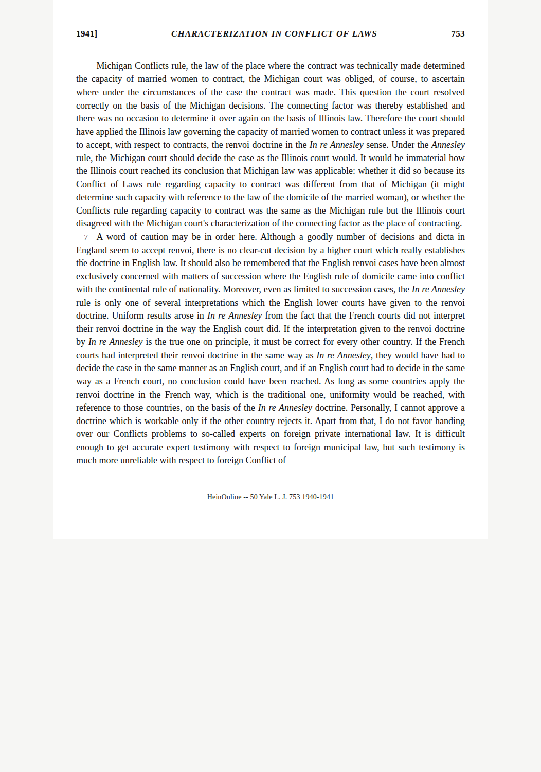1941]
Characterization in Conflict of Laws
753
Michigan Conflicts rule, the law of the place where the contract was technically made determined the capacity of married women to contract, the Michigan court was obliged, of course, to ascertain where under the circumstances of the case the contract was made. This question the court resolved correctly on the basis of the Michigan decisions. The connecting factor was thereby established and there was no occasion to determine it over again on the basis of Illinois law. Therefore the court should have applied the Illinois law governing the capacity of married women to contract unless it was prepared to accept, with respect to contracts, the renvoi doctrine in the In re Annesley sense. Under the Annesley rule, the Michigan court should decide the case as the Illinois court would. It would be immaterial how the Illinois court reached its conclusion that Michigan law was applicable: whether it did so because its Conflict of Laws rule regarding capacity to contract was different from that of Michigan (it might determine such capacity with reference to the law of the domicile of the married woman), or whether the Conflicts rule regarding capacity to contract was the same as the Michigan rule but the Illinois court disagreed with the Michigan court's characterization of the connecting factor as the place of contracting.
A word of caution may be in order here. Although a goodly number of decisions and dicta in England seem to accept renvoi, there is no clear-cut decision by a higher court which really establishes the doctrine in English law. It should also be remembered that the English renvoi cases have been almost exclusively concerned with matters of succession where the English rule of domicile came into conflict with the continental rule of nationality. Moreover, even as limited to succession cases, the In re Annesley rule is only one of several interpretations which the English lower courts have given to the renvoi doctrine. Uniform results arose in In re Annesley from the fact that the French courts did not interpret their renvoi doctrine in the way the English court did. If the interpretation given to the renvoi doctrine by In re Annesley is the true one on principle, it must be correct for every other country. If the French courts had interpreted their renvoi doctrine in the same way as In re Annesley, they would have had to decide the case in the same manner as an English court, and if an English court had to decide in the same way as a French court, no conclusion could have been reached. As long as some countries apply the renvoi doctrine in the French way, which is the traditional one, uniformity would be reached, with reference to those countries, on the basis of the In re Annesley doctrine. Personally, I cannot approve a doctrine which is workable only if the other country rejects it. Apart from that, I do not favor handing over our Conflicts problems to so-called experts on foreign private international law. It is difficult enough to get accurate expert testimony with respect to foreign municipal law, but such testimony is much more unreliable with respect to foreign Conflict of
HeinOnline -- 50 Yale L. J. 753 1940-1941